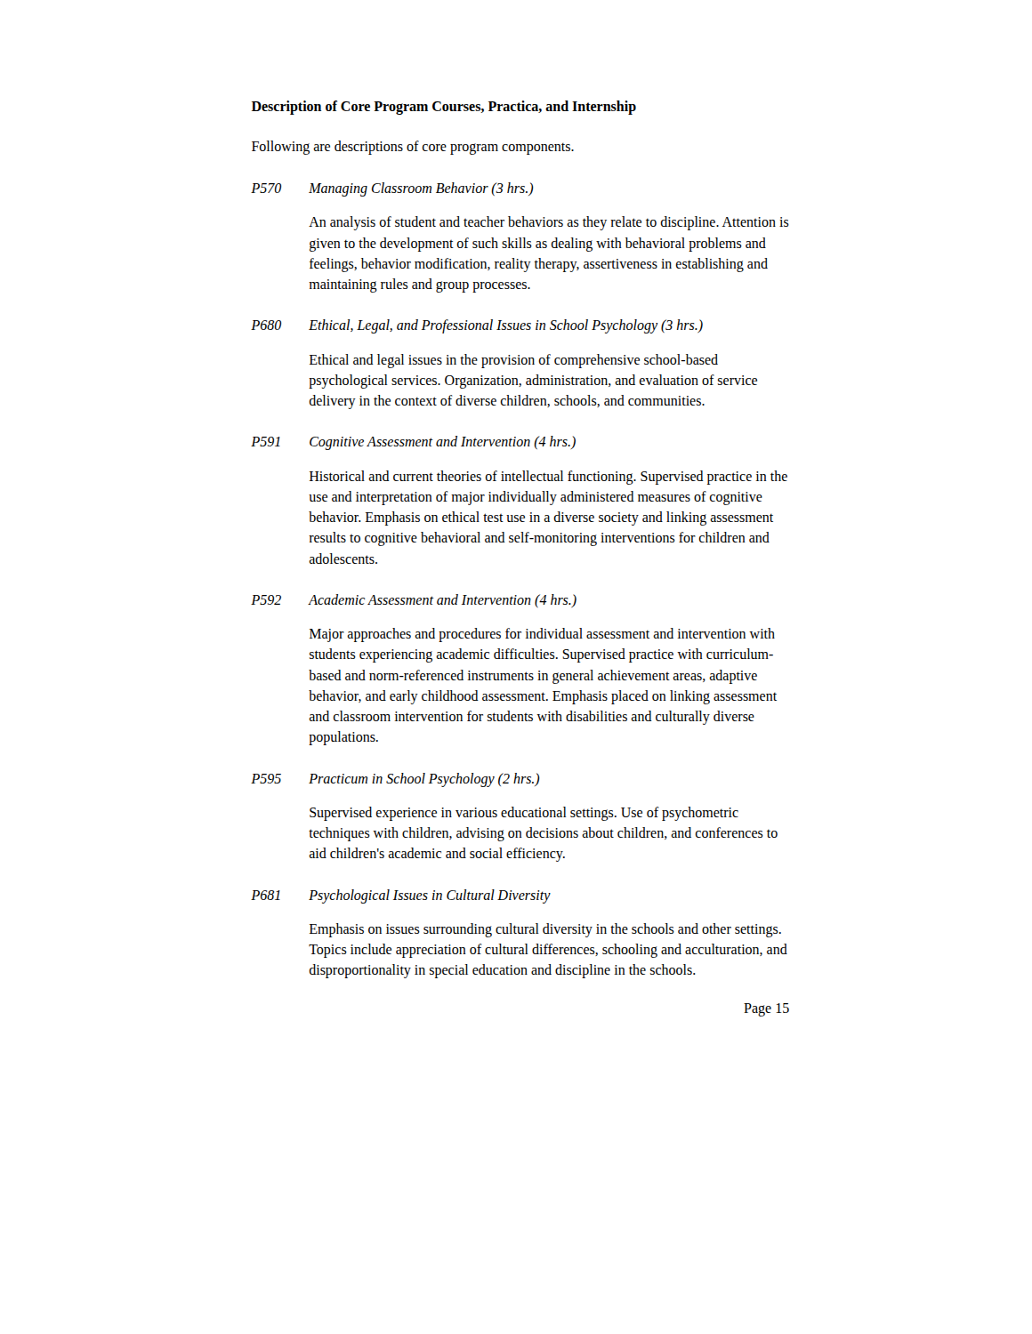Description of Core Program Courses, Practica, and Internship
Following are descriptions of core program components.
P570 Managing Classroom Behavior (3 hrs.)
An analysis of student and teacher behaviors as they relate to discipline. Attention is given to the development of such skills as dealing with behavioral problems and feelings, behavior modification, reality therapy, assertiveness in establishing and maintaining rules and group processes.
P680 Ethical, Legal, and Professional Issues in School Psychology (3 hrs.)
Ethical and legal issues in the provision of comprehensive school-based psychological services. Organization, administration, and evaluation of service delivery in the context of diverse children, schools, and communities.
P591 Cognitive Assessment and Intervention (4 hrs.)
Historical and current theories of intellectual functioning. Supervised practice in the use and interpretation of major individually administered measures of cognitive behavior. Emphasis on ethical test use in a diverse society and linking assessment results to cognitive behavioral and self-monitoring interventions for children and adolescents.
P592 Academic Assessment and Intervention (4 hrs.)
Major approaches and procedures for individual assessment and intervention with students experiencing academic difficulties. Supervised practice with curriculum-based and norm-referenced instruments in general achievement areas, adaptive behavior, and early childhood assessment. Emphasis placed on linking assessment and classroom intervention for students with disabilities and culturally diverse populations.
P595 Practicum in School Psychology (2 hrs.)
Supervised experience in various educational settings. Use of psychometric techniques with children, advising on decisions about children, and conferences to aid children's academic and social efficiency.
P681 Psychological Issues in Cultural Diversity
Emphasis on issues surrounding cultural diversity in the schools and other settings. Topics include appreciation of cultural differences, schooling and acculturation, and disproportionality in special education and discipline in the schools.
Page 15